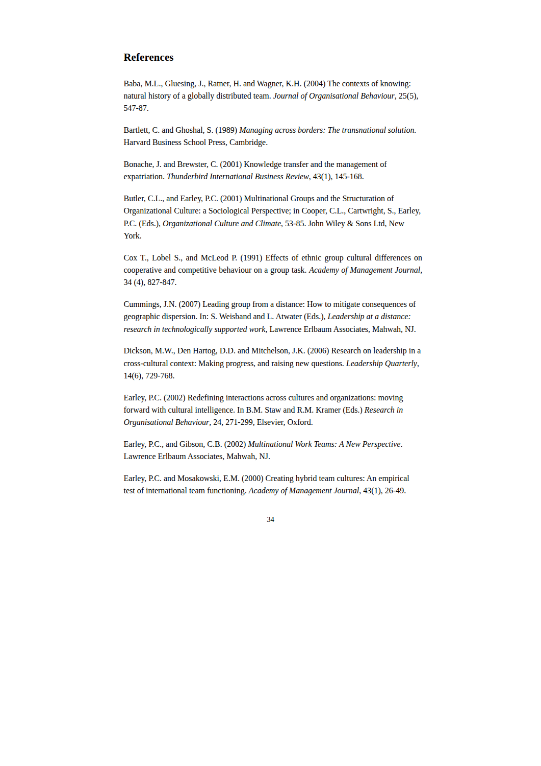References
Baba, M.L., Gluesing, J., Ratner, H. and Wagner, K.H. (2004) The contexts of knowing: natural history of a globally distributed team. Journal of Organisational Behaviour, 25(5), 547-87.
Bartlett, C. and Ghoshal, S. (1989) Managing across borders: The transnational solution. Harvard Business School Press, Cambridge.
Bonache, J. and Brewster, C. (2001) Knowledge transfer and the management of expatriation. Thunderbird International Business Review, 43(1), 145-168.
Butler, C.L., and Earley, P.C. (2001) Multinational Groups and the Structuration of Organizational Culture: a Sociological Perspective; in Cooper, C.L., Cartwright, S., Earley, P.C. (Eds.), Organizational Culture and Climate, 53-85. John Wiley & Sons Ltd, New York.
Cox T., Lobel S., and McLeod P. (1991) Effects of ethnic group cultural differences on cooperative and competitive behaviour on a group task. Academy of Management Journal, 34 (4), 827-847.
Cummings, J.N. (2007) Leading group from a distance: How to mitigate consequences of geographic dispersion. In: S. Weisband and L. Atwater (Eds.), Leadership at a distance: research in technologically supported work, Lawrence Erlbaum Associates, Mahwah, NJ.
Dickson, M.W., Den Hartog, D.D. and Mitchelson, J.K. (2006) Research on leadership in a cross-cultural context: Making progress, and raising new questions. Leadership Quarterly, 14(6), 729-768.
Earley, P.C. (2002) Redefining interactions across cultures and organizations: moving forward with cultural intelligence. In B.M. Staw and R.M. Kramer (Eds.) Research in Organisational Behaviour, 24, 271-299, Elsevier, Oxford.
Earley, P.C., and Gibson, C.B. (2002) Multinational Work Teams: A New Perspective. Lawrence Erlbaum Associates, Mahwah, NJ.
Earley, P.C. and Mosakowski, E.M. (2000) Creating hybrid team cultures: An empirical test of international team functioning. Academy of Management Journal, 43(1), 26-49.
34